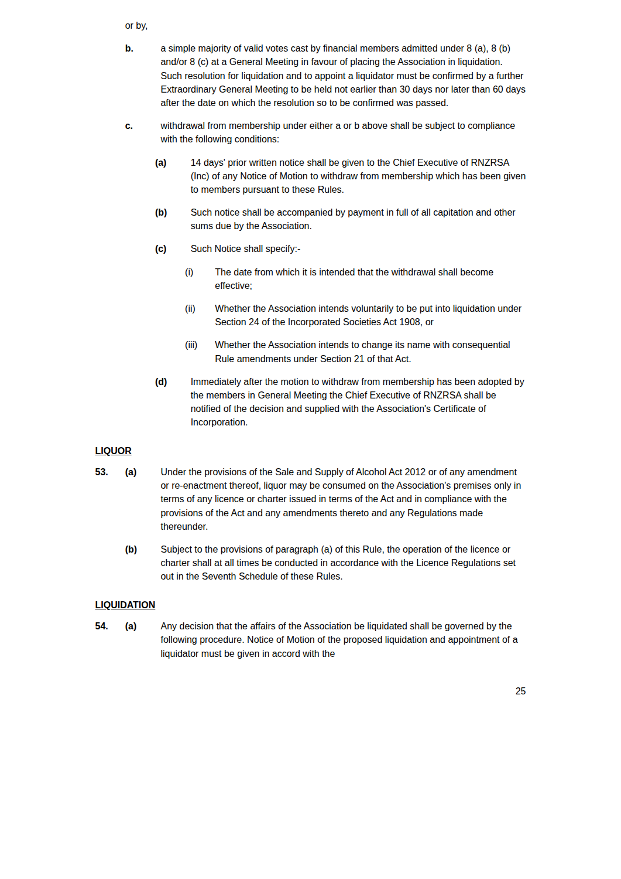or by,
b. a simple majority of valid votes cast by financial members admitted under 8 (a), 8 (b) and/or 8 (c) at a General Meeting in favour of placing the Association in liquidation. Such resolution for liquidation and to appoint a liquidator must be confirmed by a further Extraordinary General Meeting to be held not earlier than 30 days nor later than 60 days after the date on which the resolution so to be confirmed was passed.
c. withdrawal from membership under either a or b above shall be subject to compliance with the following conditions:
(a) 14 days' prior written notice shall be given to the Chief Executive of RNZRSA (Inc) of any Notice of Motion to withdraw from membership which has been given to members pursuant to these Rules.
(b) Such notice shall be accompanied by payment in full of all capitation and other sums due by the Association.
(c) Such Notice shall specify:-
(i) The date from which it is intended that the withdrawal shall become effective;
(ii) Whether the Association intends voluntarily to be put into liquidation under Section 24 of the Incorporated Societies Act 1908, or
(iii) Whether the Association intends to change its name with consequential Rule amendments under Section 21 of that Act.
(d) Immediately after the motion to withdraw from membership has been adopted by the members in General Meeting the Chief Executive of RNZRSA shall be notified of the decision and supplied with the Association's Certificate of Incorporation.
LIQUOR
53. (a) Under the provisions of the Sale and Supply of Alcohol Act 2012 or of any amendment or re-enactment thereof, liquor may be consumed on the Association's premises only in terms of any licence or charter issued in terms of the Act and in compliance with the provisions of the Act and any amendments thereto and any Regulations made thereunder.
(b) Subject to the provisions of paragraph (a) of this Rule, the operation of the licence or charter shall at all times be conducted in accordance with the Licence Regulations set out in the Seventh Schedule of these Rules.
LIQUIDATION
54. (a) Any decision that the affairs of the Association be liquidated shall be governed by the following procedure. Notice of Motion of the proposed liquidation and appointment of a liquidator must be given in accord with the
25